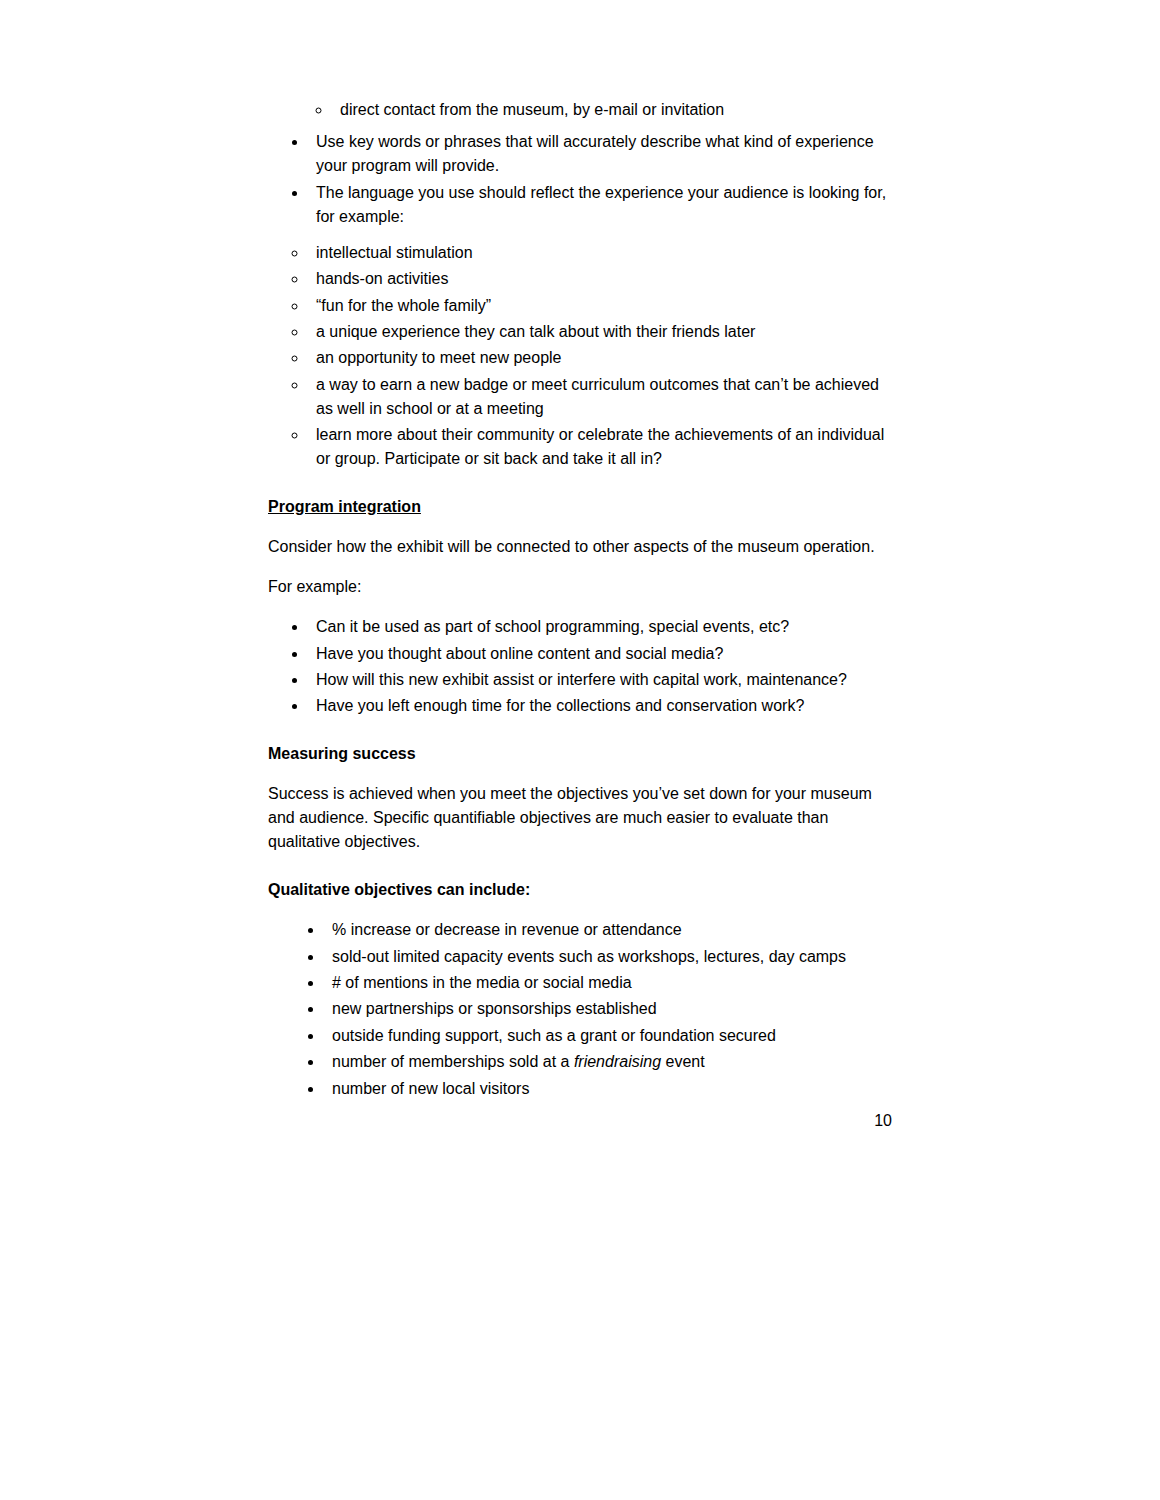direct contact from the museum, by e-mail or invitation
Use key words or phrases that will accurately describe what kind of experience your program will provide.
The language you use should reflect the experience your audience is looking for, for example:
intellectual stimulation
hands-on activities
“fun for the whole family”
a unique experience they can talk about with their friends later
an opportunity to meet new people
a way to earn a new badge or meet curriculum outcomes that can’t be achieved as well in school or at a meeting
learn more about their community or celebrate the achievements of an individual or group. Participate or sit back and take it all in?
Program integration
Consider how the exhibit will be connected to other aspects of the museum operation.
For example:
Can it be used as part of school programming, special events, etc?
Have you thought about online content and social media?
How will this new exhibit assist or interfere with capital work, maintenance?
Have you left enough time for the collections and conservation work?
Measuring success
Success is achieved when you meet the objectives you’ve set down for your museum and audience. Specific quantifiable objectives are much easier to evaluate than qualitative objectives.
Qualitative objectives can include:
% increase or decrease in revenue or attendance
sold-out limited capacity events such as workshops, lectures, day camps
# of mentions in the media or social media
new partnerships or sponsorships established
outside funding support, such as a grant or foundation secured
number of memberships sold at a friendraising event
number of new local visitors
10